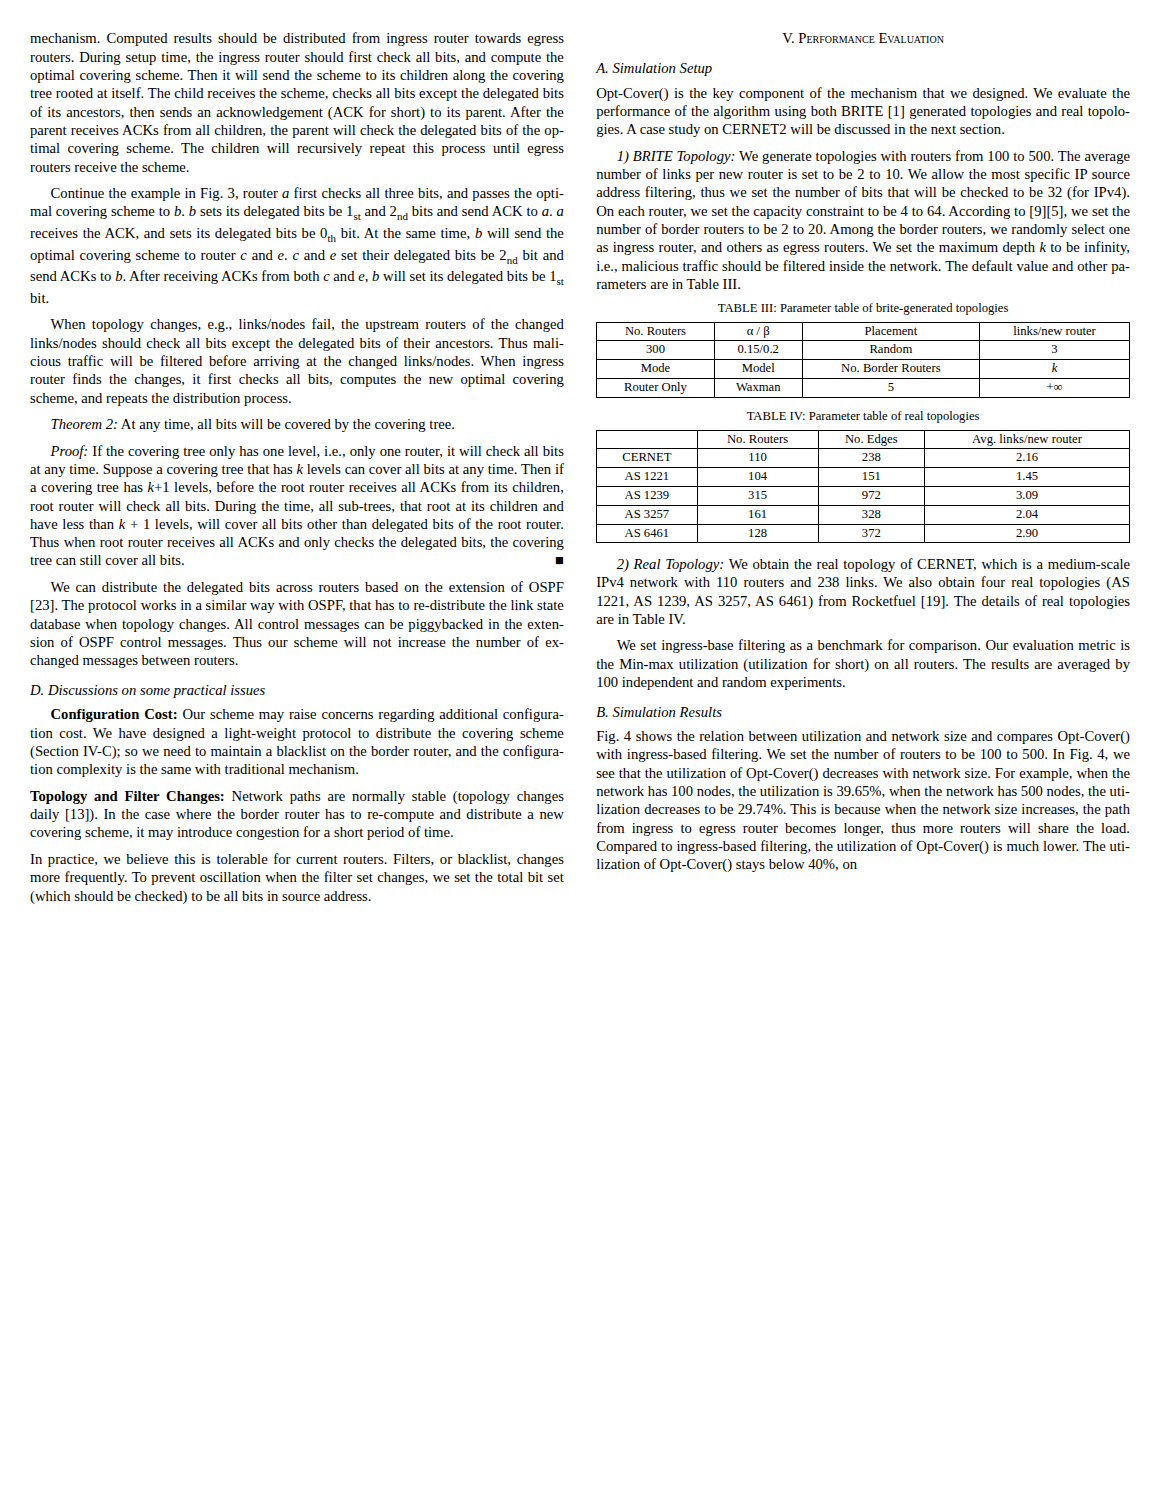mechanism. Computed results should be distributed from ingress router towards egress routers. During setup time, the ingress router should first check all bits, and compute the optimal covering scheme. Then it will send the scheme to its children along the covering tree rooted at itself. The child receives the scheme, checks all bits except the delegated bits of its ancestors, then sends an acknowledgement (ACK for short) to its parent. After the parent receives ACKs from all children, the parent will check the delegated bits of the optimal covering scheme. The children will recursively repeat this process until egress routers receive the scheme.
Continue the example in Fig. 3, router a first checks all three bits, and passes the optimal covering scheme to b. b sets its delegated bits be 1st and 2nd bits and send ACK to a. a receives the ACK, and sets its delegated bits be 0th bit. At the same time, b will send the optimal covering scheme to router c and e. c and e set their delegated bits be 2nd bit and send ACKs to b. After receiving ACKs from both c and e, b will set its delegated bits be 1st bit.
When topology changes, e.g., links/nodes fail, the upstream routers of the changed links/nodes should check all bits except the delegated bits of their ancestors. Thus malicious traffic will be filtered before arriving at the changed links/nodes. When ingress router finds the changes, it first checks all bits, computes the new optimal covering scheme, and repeats the distribution process.
Theorem 2: At any time, all bits will be covered by the covering tree.
Proof: If the covering tree only has one level, i.e., only one router, it will check all bits at any time. Suppose a covering tree that has k levels can cover all bits at any time. Then if a covering tree has k+1 levels, before the root router receives all ACKs from its children, root router will check all bits. During the time, all sub-trees, that root at its children and have less than k + 1 levels, will cover all bits other than delegated bits of the root router. Thus when root router receives all ACKs and only checks the delegated bits, the covering tree can still cover all bits. ■
We can distribute the delegated bits across routers based on the extension of OSPF [23]. The protocol works in a similar way with OSPF, that has to re-distribute the link state database when topology changes. All control messages can be piggybacked in the extension of OSPF control messages. Thus our scheme will not increase the number of exchanged messages between routers.
D. Discussions on some practical issues
Configuration Cost: Our scheme may raise concerns regarding additional configuration cost. We have designed a light-weight protocol to distribute the covering scheme (Section IV-C); so we need to maintain a blacklist on the border router, and the configuration complexity is the same with traditional mechanism.
Topology and Filter Changes: Network paths are normally stable (topology changes daily [13]). In the case where the border router has to re-compute and distribute a new covering scheme, it may introduce congestion for a short period of time.
In practice, we believe this is tolerable for current routers. Filters, or blacklist, changes more frequently. To prevent oscillation when the filter set changes, we set the total bit set (which should be checked) to be all bits in source address.
V. Performance Evaluation
A. Simulation Setup
Opt-Cover() is the key component of the mechanism that we designed. We evaluate the performance of the algorithm using both BRITE [1] generated topologies and real topologies. A case study on CERNET2 will be discussed in the next section.
1) BRITE Topology: We generate topologies with routers from 100 to 500. The average number of links per new router is set to be 2 to 10. We allow the most specific IP source address filtering, thus we set the number of bits that will be checked to be 32 (for IPv4). On each router, we set the capacity constraint to be 4 to 64. According to [9][5], we set the number of border routers to be 2 to 20. Among the border routers, we randomly select one as ingress router, and others as egress routers. We set the maximum depth k to be infinity, i.e., malicious traffic should be filtered inside the network. The default value and other parameters are in Table III.
TABLE III: Parameter table of brite-generated topologies
| No. Routers | α / β | Placement | links/new router |
| 300 | 0.15/0.2 | Random | 3 |
| Mode | Model | No. Border Routers | k |
| Router Only | Waxman | 5 | +∞ |
TABLE IV: Parameter table of real topologies
| | No. Routers | No. Edges | Avg. links/new router |
| CERNET | 110 | 238 | 2.16 |
| AS 1221 | 104 | 151 | 1.45 |
| AS 1239 | 315 | 972 | 3.09 |
| AS 3257 | 161 | 328 | 2.04 |
| AS 6461 | 128 | 372 | 2.90 |
2) Real Topology: We obtain the real topology of CERNET, which is a medium-scale IPv4 network with 110 routers and 238 links. We also obtain four real topologies (AS 1221, AS 1239, AS 3257, AS 6461) from Rocketfuel [19]. The details of real topologies are in Table IV.
We set ingress-base filtering as a benchmark for comparison. Our evaluation metric is the Min-max utilization (utilization for short) on all routers. The results are averaged by 100 independent and random experiments.
B. Simulation Results
Fig. 4 shows the relation between utilization and network size and compares Opt-Cover() with ingress-based filtering. We set the number of routers to be 100 to 500. In Fig. 4, we see that the utilization of Opt-Cover() decreases with network size. For example, when the network has 100 nodes, the utilization is 39.65%, when the network has 500 nodes, the utilization decreases to be 29.74%. This is because when the network size increases, the path from ingress to egress router becomes longer, thus more routers will share the load. Compared to ingress-based filtering, the utilization of Opt-Cover() is much lower. The utilization of Opt-Cover() stays below 40%, on